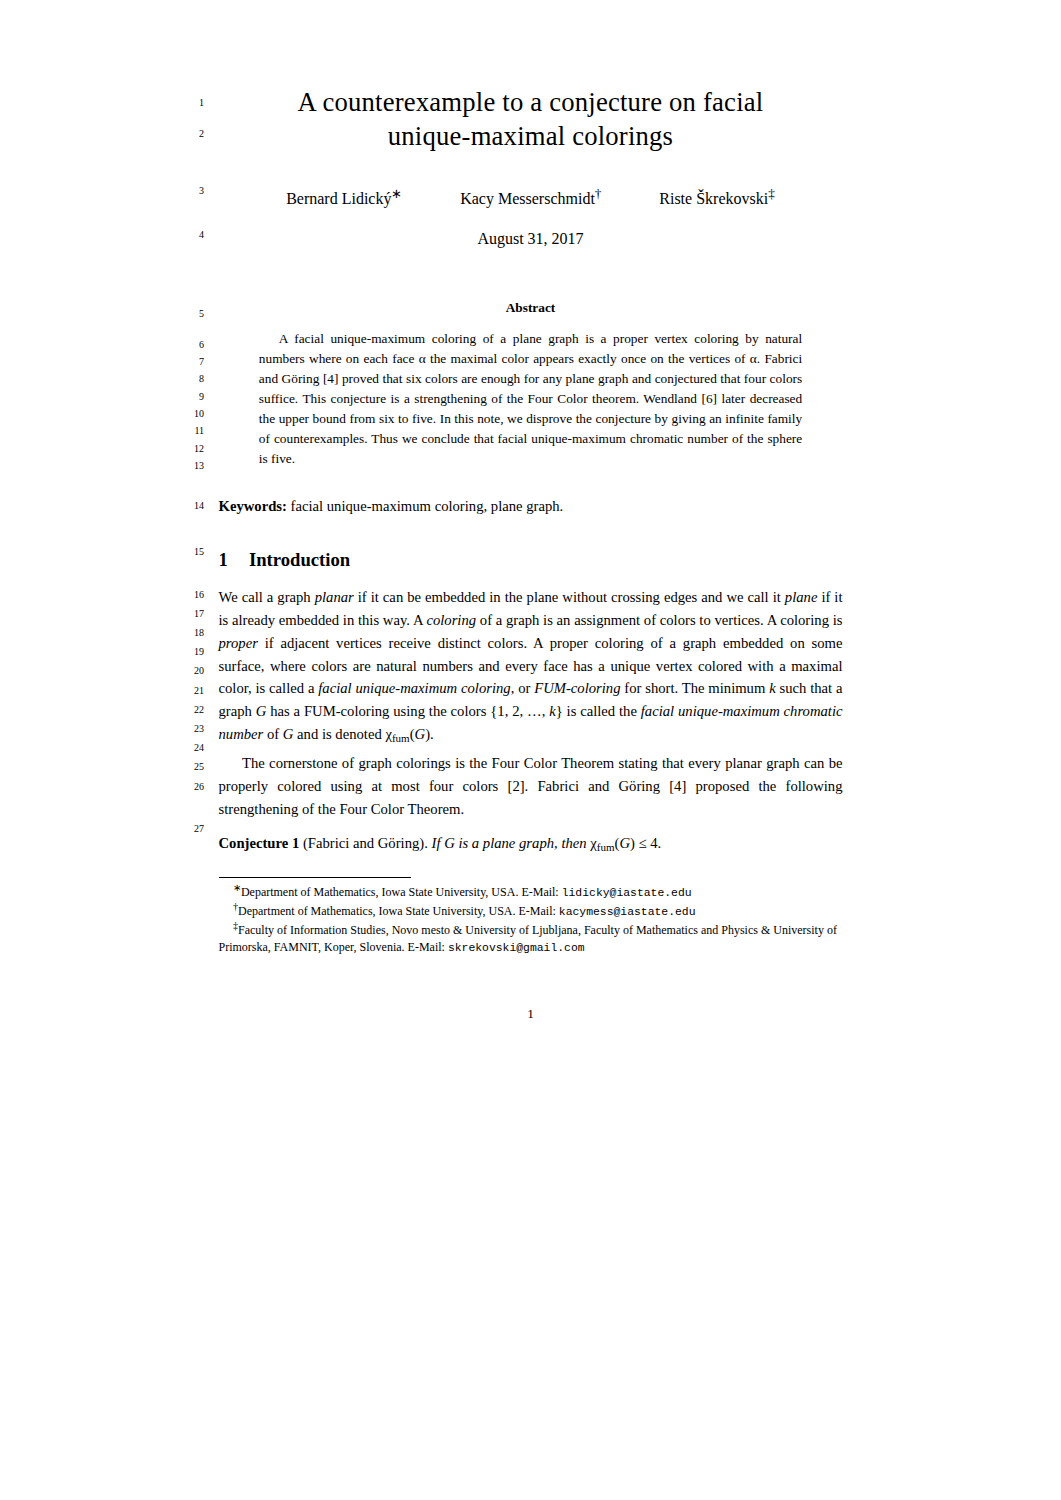1 2
A counterexample to a conjecture on facial
unique-maximal colorings
3
Bernard Lidický∗ Kacy Messerschmidt† Riste Škrekovski‡
4
August 31, 2017
5
Abstract
6 7 8 9 10 11 12 13
A facial unique-maximum coloring of a plane graph is a proper vertex coloring by natural numbers where on each face α the maximal color appears exactly once on the vertices of α. Fabrici and Göring [4] proved that six colors are enough for any plane graph and conjectured that four colors suffice. This conjecture is a strengthening of the Four Color theorem. Wendland [6] later decreased the upper bound from six to five. In this note, we disprove the conjecture by giving an infinite family of counterexamples. Thus we conclude that facial unique-maximum chromatic number of the sphere is five.
14
Keywords: facial unique-maximum coloring, plane graph.
15
1 Introduction
16 17 18 19 20 21 22 23
We call a graph planar if it can be embedded in the plane without crossing edges and we call it plane if it is already embedded in this way. A coloring of a graph is an assignment of colors to vertices. A coloring is proper if adjacent vertices receive distinct colors. A proper coloring of a graph embedded on some surface, where colors are natural numbers and every face has a unique vertex colored with a maximal color, is called a facial unique-maximum coloring, or FUM-coloring for short. The minimum k such that a graph G has a FUM-coloring using the colors {1, 2, …, k} is called the facial unique-maximum chromatic number of G and is denoted χfum(G).
24 25 26
The cornerstone of graph colorings is the Four Color Theorem stating that every planar graph can be properly colored using at most four colors [2]. Fabrici and Göring [4] proposed the following strengthening of the Four Color Theorem.
27
Conjecture 1 (Fabrici and Göring). If G is a plane graph, then χfum(G) ≤ 4.
∗Department of Mathematics, Iowa State University, USA. E-Mail: lidicky@iastate.edu
†Department of Mathematics, Iowa State University, USA. E-Mail: kacymess@iastate.edu
‡Faculty of Information Studies, Novo mesto & University of Ljubljana, Faculty of Mathematics and Physics & University of Primorska, FAMNIT, Koper, Slovenia. E-Mail: skrekovski@gmail.com
1